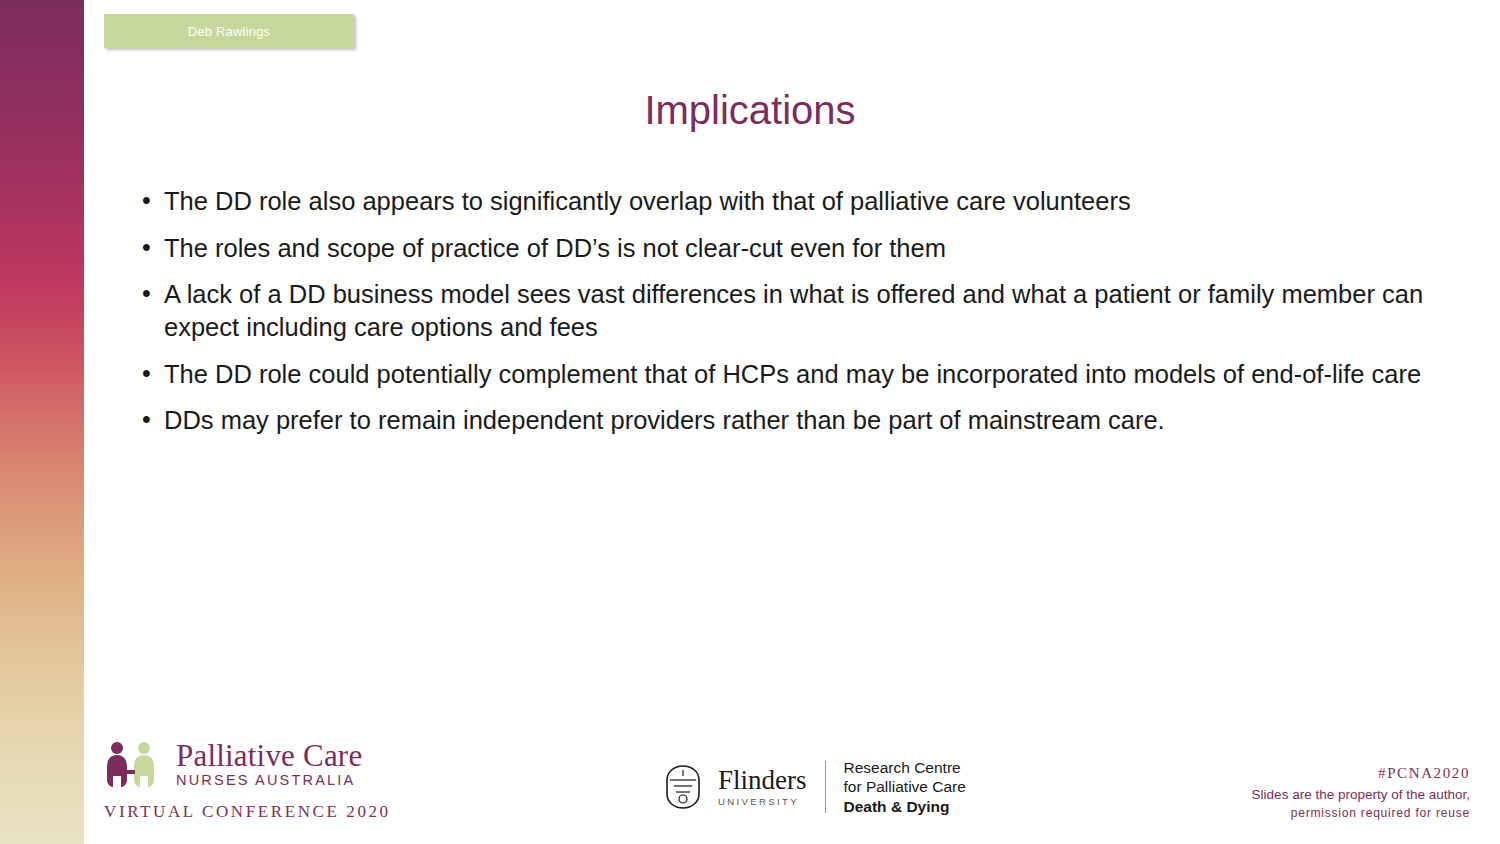Deb Rawlings
Implications
The DD role also appears to significantly overlap with that of palliative care volunteers
The roles and scope of practice of DD’s is not clear-cut even for them
A lack of a DD business model sees vast differences in what is offered and what a patient or family member can expect including care options and fees
The DD role could potentially complement that of HCPs and may be incorporated into models of end-of-life care
DDs may prefer to remain independent providers rather than be part of mainstream care.
Palliative Care NURSES AUSTRALIA
VIRTUAL CONFERENCE 2020
Flinders UNIVERSITY
Research Centre
for Palliative Care
Death & Dying
#PCNA2020
Slides are the property of the author,
permission required for reuse